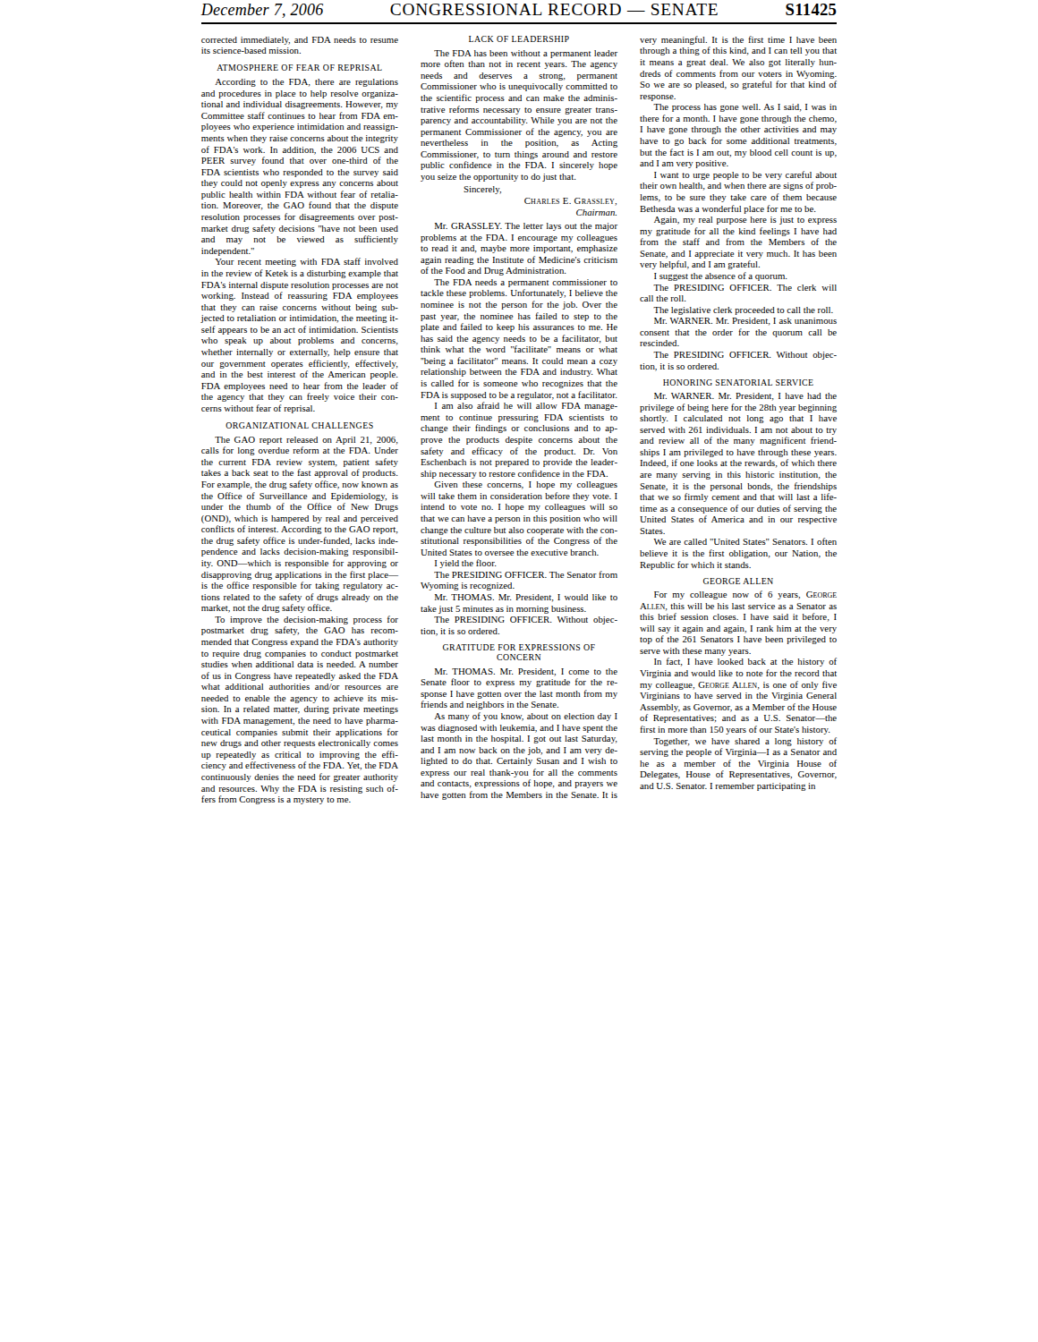December 7, 2006
CONGRESSIONAL RECORD — SENATE
S11425
corrected immediately, and FDA needs to resume its science-based mission.
Atmosphere of Fear of Reprisal
According to the FDA, there are regulations and procedures in place to help resolve organizational and individual disagreements. However, my Committee staff continues to hear from FDA employees who experience intimidation and reassignments when they raise concerns about the integrity of FDA's work. In addition, the 2006 UCS and PEER survey found that over one-third of the FDA scientists who responded to the survey said they could not openly express any concerns about public health within FDA without fear of retaliation. Moreover, the GAO found that the dispute resolution processes for disagreements over postmarket drug safety decisions ''have not been used and may not be viewed as sufficiently independent.''
Your recent meeting with FDA staff involved in the review of Ketek is a disturbing example that FDA's internal dispute resolution processes are not working. Instead of reassuring FDA employees that they can raise concerns without being subjected to retaliation or intimidation, the meeting itself appears to be an act of intimidation. Scientists who speak up about problems and concerns, whether internally or externally, help ensure that our government operates efficiently, effectively, and in the best interest of the American people. FDA employees need to hear from the leader of the agency that they can freely voice their concerns without fear of reprisal.
Organizational Challenges
The GAO report released on April 21, 2006, calls for long overdue reform at the FDA. Under the current FDA review system, patient safety takes a back seat to the fast approval of products. For example, the drug safety office, now known as the Office of Surveillance and Epidemiology, is under the thumb of the Office of New Drugs (OND), which is hampered by real and perceived conflicts of interest. According to the GAO report, the drug safety office is under-funded, lacks independence and lacks decision-making responsibility. OND—which is responsible for approving or disapproving drug applications in the first place—is the office responsible for taking regulatory actions related to the safety of drugs already on the market, not the drug safety office.
To improve the decision-making process for postmarket drug safety, the GAO has recommended that Congress expand the FDA's authority to require drug companies to conduct postmarket studies when additional data is needed. A number of us in Congress have repeatedly asked the FDA what additional authorities and/or resources are needed to enable the agency to achieve its mission. In a related matter, during private meetings with FDA management, the need to have pharmaceutical companies submit their applications for new drugs and other requests electronically comes up repeatedly as critical to improving the efficiency and effectiveness of the FDA. Yet, the FDA continuously denies the need for greater authority and resources. Why the FDA is resisting such offers from Congress is a mystery to me.
Lack of Leadership
The FDA has been without a permanent leader more often than not in recent years. The agency needs and deserves a strong, permanent Commissioner who is unequivocally committed to the scientific process and can make the administrative reforms necessary to ensure greater transparency and accountability. While you are not the permanent Commissioner of the agency, you are nevertheless in the position, as Acting Commissioner, to turn things around and restore public confidence in the FDA. I sincerely hope you seize the opportunity to do just that.
Sincerely,
Charles E. Grassley,
Chairman.
Mr. GRASSLEY. The letter lays out the major problems at the FDA. I encourage my colleagues to read it and, maybe more important, emphasize again reading the Institute of Medicine's criticism of the Food and Drug Administration.
The FDA needs a permanent commissioner to tackle these problems. Unfortunately, I believe the nominee is not the person for the job. Over the past year, the nominee has failed to step to the plate and failed to keep his assurances to me. He has said the agency needs to be a facilitator, but think what the word ''facilitate'' means or what ''being a facilitator'' means. It could mean a cozy relationship between the FDA and industry. What is called for is someone who recognizes that the FDA is supposed to be a regulator, not a facilitator.
I am also afraid he will allow FDA management to continue pressuring FDA scientists to change their findings or conclusions and to approve the products despite concerns about the safety and efficacy of the product. Dr. Von Eschenbach is not prepared to provide the leadership necessary to restore confidence in the FDA.
Given these concerns, I hope my colleagues will take them in consideration before they vote. I intend to vote no. I hope my colleagues will so that we can have a person in this position who will change the culture but also cooperate with the constitutional responsibilities of the Congress of the United States to oversee the executive branch.
I yield the floor.
The PRESIDING OFFICER. The Senator from Wyoming is recognized.
Mr. THOMAS. Mr. President, I would like to take just 5 minutes as in morning business.
The PRESIDING OFFICER. Without objection, it is so ordered.
Gratitude for Expressions of Concern
Mr. THOMAS. Mr. President, I come to the Senate floor to express my gratitude for the response I have gotten over the last month from my friends and neighbors in the Senate.
As many of you know, about on election day I was diagnosed with leukemia, and I have spent the last month in the hospital. I got out last Saturday, and I am now back on the job, and I am very delighted to do that. Certainly Susan and I wish to express our real thank-you for all the comments and contacts, expressions of hope, and prayers we have gotten from the Members in the Senate. It is very meaningful. It is the first time I have been through a thing of this kind, and I can tell you that it means a great deal. We also got literally hundreds of comments from our voters in Wyoming. So we are so pleased, so grateful for that kind of response.
The process has gone well. As I said, I was in there for a month. I have gone through the chemo, I have gone through the other activities and may have to go back for some additional treatments, but the fact is I am out, my blood cell count is up, and I am very positive.
I want to urge people to be very careful about their own health, and when there are signs of problems, to be sure they take care of them because Bethesda was a wonderful place for me to be.
Again, my real purpose here is just to express my gratitude for all the kind feelings I have had from the staff and from the Members of the Senate, and I appreciate it very much. It has been very helpful, and I am grateful.
I suggest the absence of a quorum.
The PRESIDING OFFICER. The clerk will call the roll.
The legislative clerk proceeded to call the roll.
Mr. WARNER. Mr. President, I ask unanimous consent that the order for the quorum call be rescinded.
The PRESIDING OFFICER. Without objection, it is so ordered.
Honoring Senatorial Service
Mr. WARNER. Mr. President, I have had the privilege of being here for the 28th year beginning shortly. I calculated not long ago that I have served with 261 individuals. I am not about to try and review all of the many magnificent friendships I am privileged to have through these years. Indeed, if one looks at the rewards, of which there are many serving in this historic institution, the Senate, it is the personal bonds, the friendships that we so firmly cement and that will last a lifetime as a consequence of our duties of serving the United States of America and in our respective States.
We are called ''United States'' Senators. I often believe it is the first obligation, our Nation, the Republic for which it stands.
George Allen
For my colleague now of 6 years, George Allen, this will be his last service as a Senator as this brief session closes. I have said it before, I will say it again and again, I rank him at the very top of the 261 Senators I have been privileged to serve with these many years.
In fact, I have looked back at the history of Virginia and would like to note for the record that my colleague, George Allen, is one of only five Virginians to have served in the Virginia General Assembly, as Governor, as a Member of the House of Representatives; and as a U.S. Senator—the first in more than 150 years of our State's history.
Together, we have shared a long history of serving the people of Virginia—I as a Senator and he as a member of the Virginia House of Delegates, House of Representatives, Governor, and U.S. Senator. I remember participating in